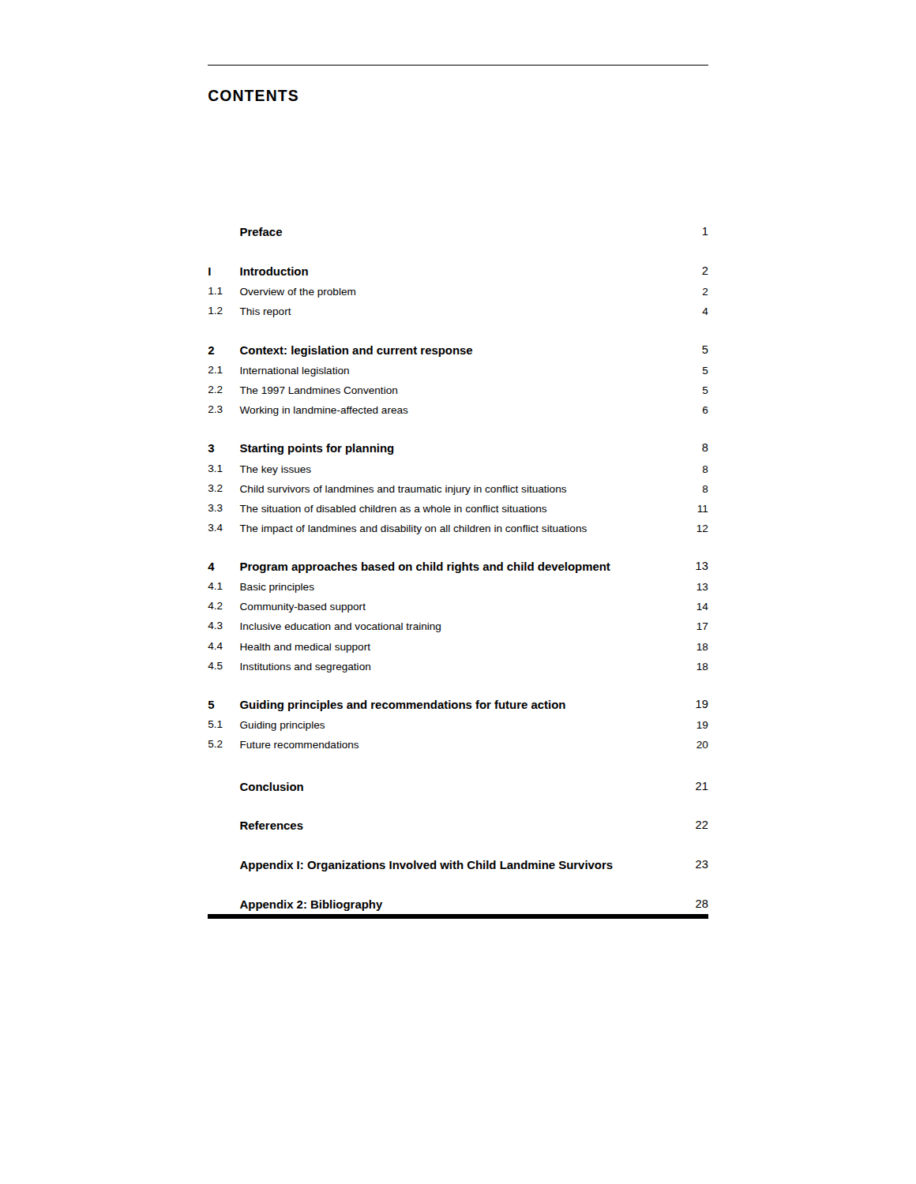CONTENTS
| | Preface | 1 |
| I | Introduction | 2 |
| 1.1 | Overview of the problem | 2 |
| 1.2 | This report | 4 |
| 2 | Context: legislation and current response | 5 |
| 2.1 | International legislation | 5 |
| 2.2 | The 1997 Landmines Convention | 5 |
| 2.3 | Working in landmine-affected areas | 6 |
| 3 | Starting points for planning | 8 |
| 3.1 | The key issues | 8 |
| 3.2 | Child survivors of landmines and traumatic injury in conflict situations | 8 |
| 3.3 | The situation of disabled children as a whole in conflict situations | 11 |
| 3.4 | The impact of landmines and disability on all children in conflict situations | 12 |
| 4 | Program approaches based on child rights and child development | 13 |
| 4.1 | Basic principles | 13 |
| 4.2 | Community-based support | 14 |
| 4.3 | Inclusive education and vocational training | 17 |
| 4.4 | Health and medical support | 18 |
| 4.5 | Institutions and segregation | 18 |
| 5 | Guiding principles and recommendations for future action | 19 |
| 5.1 | Guiding principles | 19 |
| 5.2 | Future recommendations | 20 |
| | Conclusion | 21 |
| | References | 22 |
| | Appendix I: Organizations Involved with Child Landmine Survivors | 23 |
| | Appendix 2: Bibliography | 28 |